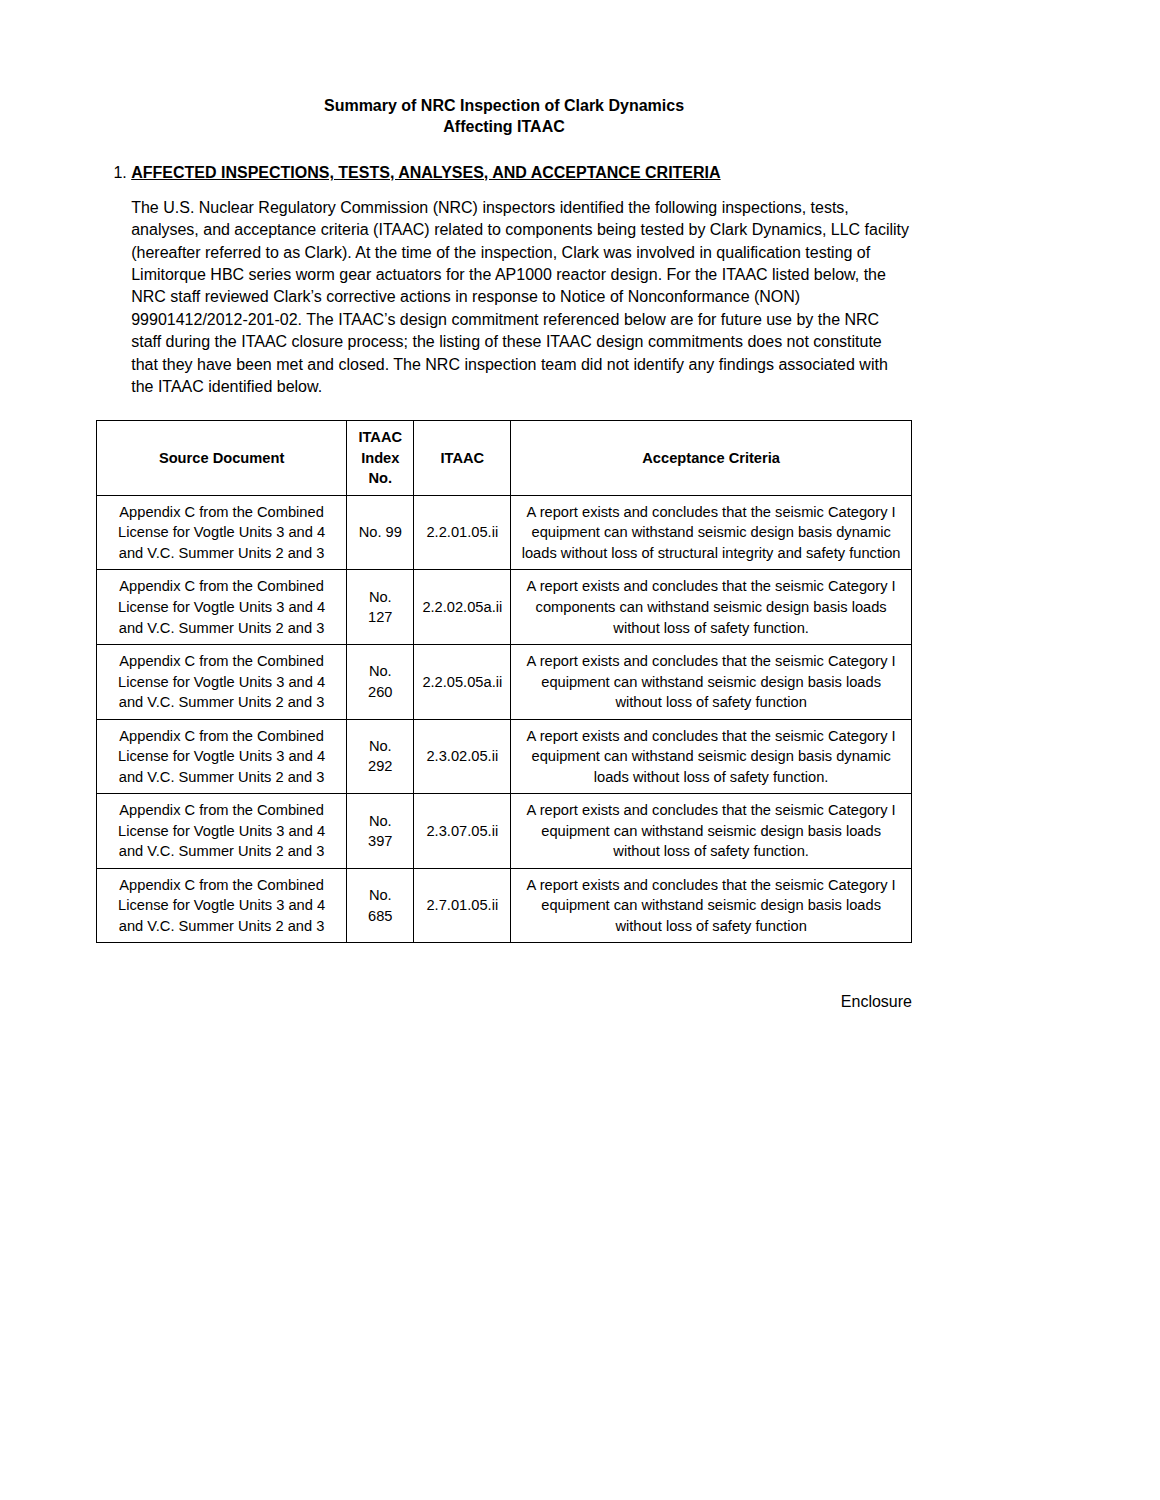Summary of NRC Inspection of Clark Dynamics
Affecting ITAAC
AFFECTED INSPECTIONS, TESTS, ANALYSES, AND ACCEPTANCE CRITERIA
The U.S. Nuclear Regulatory Commission (NRC) inspectors identified the following inspections, tests, analyses, and acceptance criteria (ITAAC) related to components being tested by Clark Dynamics, LLC facility (hereafter referred to as Clark). At the time of the inspection, Clark was involved in qualification testing of Limitorque HBC series worm gear actuators for the AP1000 reactor design. For the ITAAC listed below, the NRC staff reviewed Clark’s corrective actions in response to Notice of Nonconformance (NON) 99901412/2012-201-02. The ITAAC’s design commitment referenced below are for future use by the NRC staff during the ITAAC closure process; the listing of these ITAAC design commitments does not constitute that they have been met and closed. The NRC inspection team did not identify any findings associated with the ITAAC identified below.
| Source Document | ITAAC Index No. | ITAAC | Acceptance Criteria |
| --- | --- | --- | --- |
| Appendix C from the Combined License for Vogtle Units 3 and 4 and V.C. Summer Units 2 and 3 | No. 99 | 2.2.01.05.ii | A report exists and concludes that the seismic Category I equipment can withstand seismic design basis dynamic loads without loss of structural integrity and safety function |
| Appendix C from the Combined License for Vogtle Units 3 and 4 and V.C. Summer Units 2 and 3 | No. 127 | 2.2.02.05a.ii | A report exists and concludes that the seismic Category I components can withstand seismic design basis loads without loss of safety function. |
| Appendix C from the Combined License for Vogtle Units 3 and 4 and V.C. Summer Units 2 and 3 | No. 260 | 2.2.05.05a.ii | A report exists and concludes that the seismic Category I equipment can withstand seismic design basis loads without loss of safety function |
| Appendix C from the Combined License for Vogtle Units 3 and 4 and V.C. Summer Units 2 and 3 | No. 292 | 2.3.02.05.ii | A report exists and concludes that the seismic Category I equipment can withstand seismic design basis dynamic loads without loss of safety function. |
| Appendix C from the Combined License for Vogtle Units 3 and 4 and V.C. Summer Units 2 and 3 | No. 397 | 2.3.07.05.ii | A report exists and concludes that the seismic Category I equipment can withstand seismic design basis loads without loss of safety function. |
| Appendix C from the Combined License for Vogtle Units 3 and 4 and V.C. Summer Units 2 and 3 | No. 685 | 2.7.01.05.ii | A report exists and concludes that the seismic Category I equipment can withstand seismic design basis loads without loss of safety function |
Enclosure